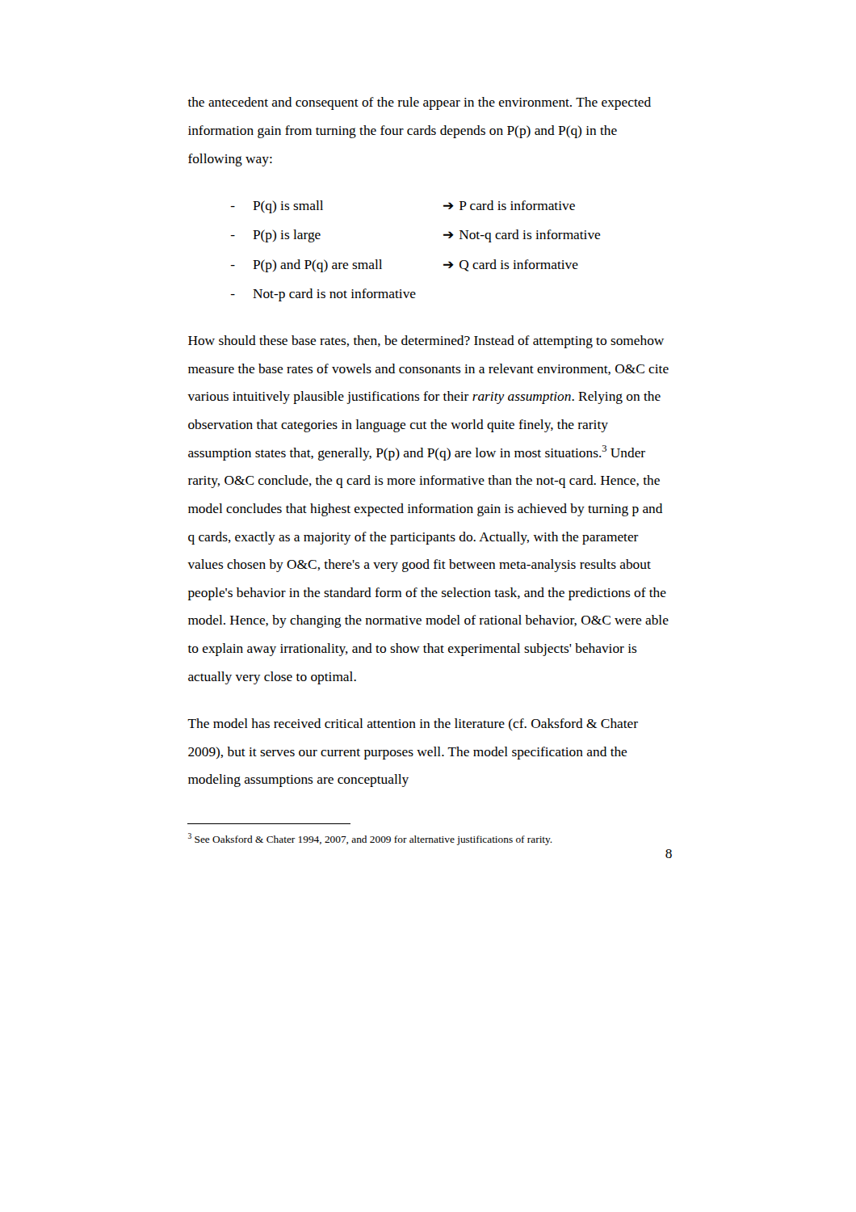the antecedent and consequent of the rule appear in the environment. The expected information gain from turning the four cards depends on P(p) and P(q) in the following way:
-P(q) is small➔P card is informative
-P(p) is large➔Not-q card is informative
-P(p) and P(q) are small➔Q card is informative
-Not-p card is not informative
How should these base rates, then, be determined? Instead of attempting to somehow measure the base rates of vowels and consonants in a relevant environment, O&C cite various intuitively plausible justifications for their rarity assumption. Relying on the observation that categories in language cut the world quite finely, the rarity assumption states that, generally, P(p) and P(q) are low in most situations.3 Under rarity, O&C conclude, the q card is more informative than the not-q card. Hence, the model concludes that highest expected information gain is achieved by turning p and q cards, exactly as a majority of the participants do. Actually, with the parameter values chosen by O&C, there's a very good fit between meta-analysis results about people's behavior in the standard form of the selection task, and the predictions of the model. Hence, by changing the normative model of rational behavior, O&C were able to explain away irrationality, and to show that experimental subjects' behavior is actually very close to optimal.
The model has received critical attention in the literature (cf. Oaksford & Chater 2009), but it serves our current purposes well. The model specification and the modeling assumptions are conceptually
3 See Oaksford & Chater 1994, 2007, and 2009 for alternative justifications of rarity.
8